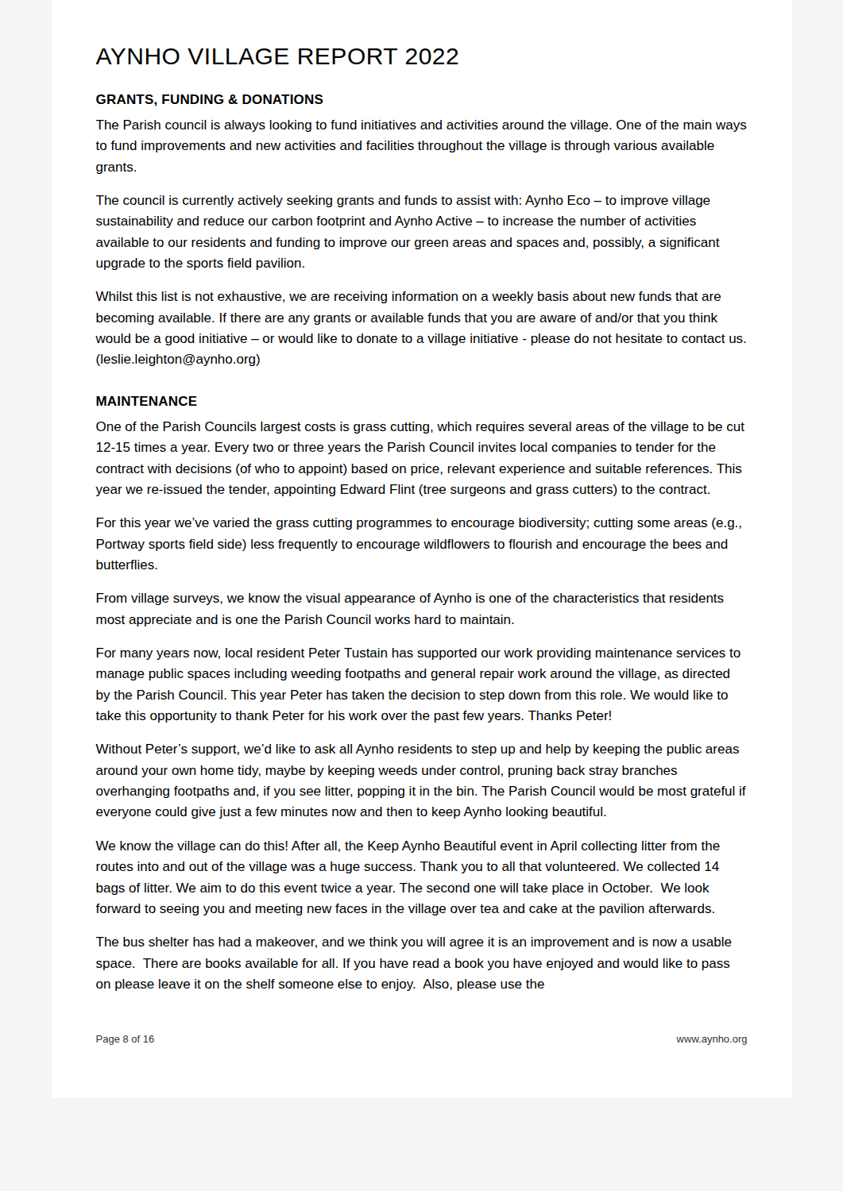AYNHO VILLAGE REPORT 2022
GRANTS, FUNDING & DONATIONS
The Parish council is always looking to fund initiatives and activities around the village. One of the main ways to fund improvements and new activities and facilities throughout the village is through various available grants.
The council is currently actively seeking grants and funds to assist with: Aynho Eco – to improve village sustainability and reduce our carbon footprint and Aynho Active – to increase the number of activities available to our residents and funding to improve our green areas and spaces and, possibly, a significant upgrade to the sports field pavilion.
Whilst this list is not exhaustive, we are receiving information on a weekly basis about new funds that are becoming available. If there are any grants or available funds that you are aware of and/or that you think would be a good initiative – or would like to donate to a village initiative - please do not hesitate to contact us. (leslie.leighton@aynho.org)
MAINTENANCE
One of the Parish Councils largest costs is grass cutting, which requires several areas of the village to be cut 12-15 times a year. Every two or three years the Parish Council invites local companies to tender for the contract with decisions (of who to appoint) based on price, relevant experience and suitable references. This year we re-issued the tender, appointing Edward Flint (tree surgeons and grass cutters) to the contract.
For this year we’ve varied the grass cutting programmes to encourage biodiversity; cutting some areas (e.g., Portway sports field side) less frequently to encourage wildflowers to flourish and encourage the bees and butterflies.
From village surveys, we know the visual appearance of Aynho is one of the characteristics that residents most appreciate and is one the Parish Council works hard to maintain.
For many years now, local resident Peter Tustain has supported our work providing maintenance services to manage public spaces including weeding footpaths and general repair work around the village, as directed by the Parish Council. This year Peter has taken the decision to step down from this role. We would like to take this opportunity to thank Peter for his work over the past few years. Thanks Peter!
Without Peter’s support, we’d like to ask all Aynho residents to step up and help by keeping the public areas around your own home tidy, maybe by keeping weeds under control, pruning back stray branches overhanging footpaths and, if you see litter, popping it in the bin. The Parish Council would be most grateful if everyone could give just a few minutes now and then to keep Aynho looking beautiful.
We know the village can do this! After all, the Keep Aynho Beautiful event in April collecting litter from the routes into and out of the village was a huge success. Thank you to all that volunteered. We collected 14 bags of litter. We aim to do this event twice a year. The second one will take place in October. We look forward to seeing you and meeting new faces in the village over tea and cake at the pavilion afterwards.
The bus shelter has had a makeover, and we think you will agree it is an improvement and is now a usable space. There are books available for all. If you have read a book you have enjoyed and would like to pass on please leave it on the shelf someone else to enjoy. Also, please use the
Page 8 of 16 www.aynho.org